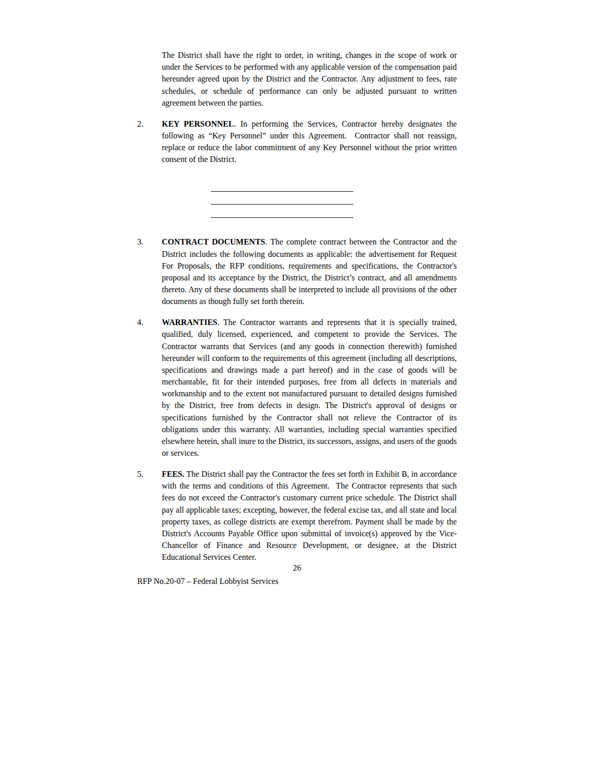The District shall have the right to order, in writing, changes in the scope of work or under the Services to be performed with any applicable version of the compensation paid hereunder agreed upon by the District and the Contractor. Any adjustment to fees, rate schedules, or schedule of performance can only be adjusted pursuant to written agreement between the parties.
2. KEY PERSONNEL. In performing the Services, Contractor hereby designates the following as “Key Personnel” under this Agreement. Contractor shall not reassign, replace or reduce the labor commitment of any Key Personnel without the prior written consent of the District.
3. CONTRACT DOCUMENTS. The complete contract between the Contractor and the District includes the following documents as applicable: the advertisement for Request For Proposals, the RFP conditions, requirements and specifications, the Contractor's proposal and its acceptance by the District, the District’s contract, and all amendments thereto. Any of these documents shall be interpreted to include all provisions of the other documents as though fully set forth therein.
4. WARRANTIES. The Contractor warrants and represents that it is specially trained, qualified, duly licensed, experienced, and competent to provide the Services. The Contractor warrants that Services (and any goods in connection therewith) furnished hereunder will conform to the requirements of this agreement (including all descriptions, specifications and drawings made a part hereof) and in the case of goods will be merchantable, fit for their intended purposes, free from all defects in materials and workmanship and to the extent not manufactured pursuant to detailed designs furnished by the District, free from defects in design. The District's approval of designs or specifications furnished by the Contractor shall not relieve the Contractor of its obligations under this warranty. All warranties, including special warranties specified elsewhere herein, shall inure to the District, its successors, assigns, and users of the goods or services.
5. FEES. The District shall pay the Contractor the fees set forth in Exhibit B, in accordance with the terms and conditions of this Agreement. The Contractor represents that such fees do not exceed the Contractor's customary current price schedule. The District shall pay all applicable taxes; excepting, however, the federal excise tax, and all state and local property taxes, as college districts are exempt therefrom. Payment shall be made by the District's Accounts Payable Office upon submittal of invoice(s) approved by the Vice-Chancellor of Finance and Resource Development, or designee, at the District Educational Services Center.
26
RFP No.20-07 – Federal Lobbyist Services